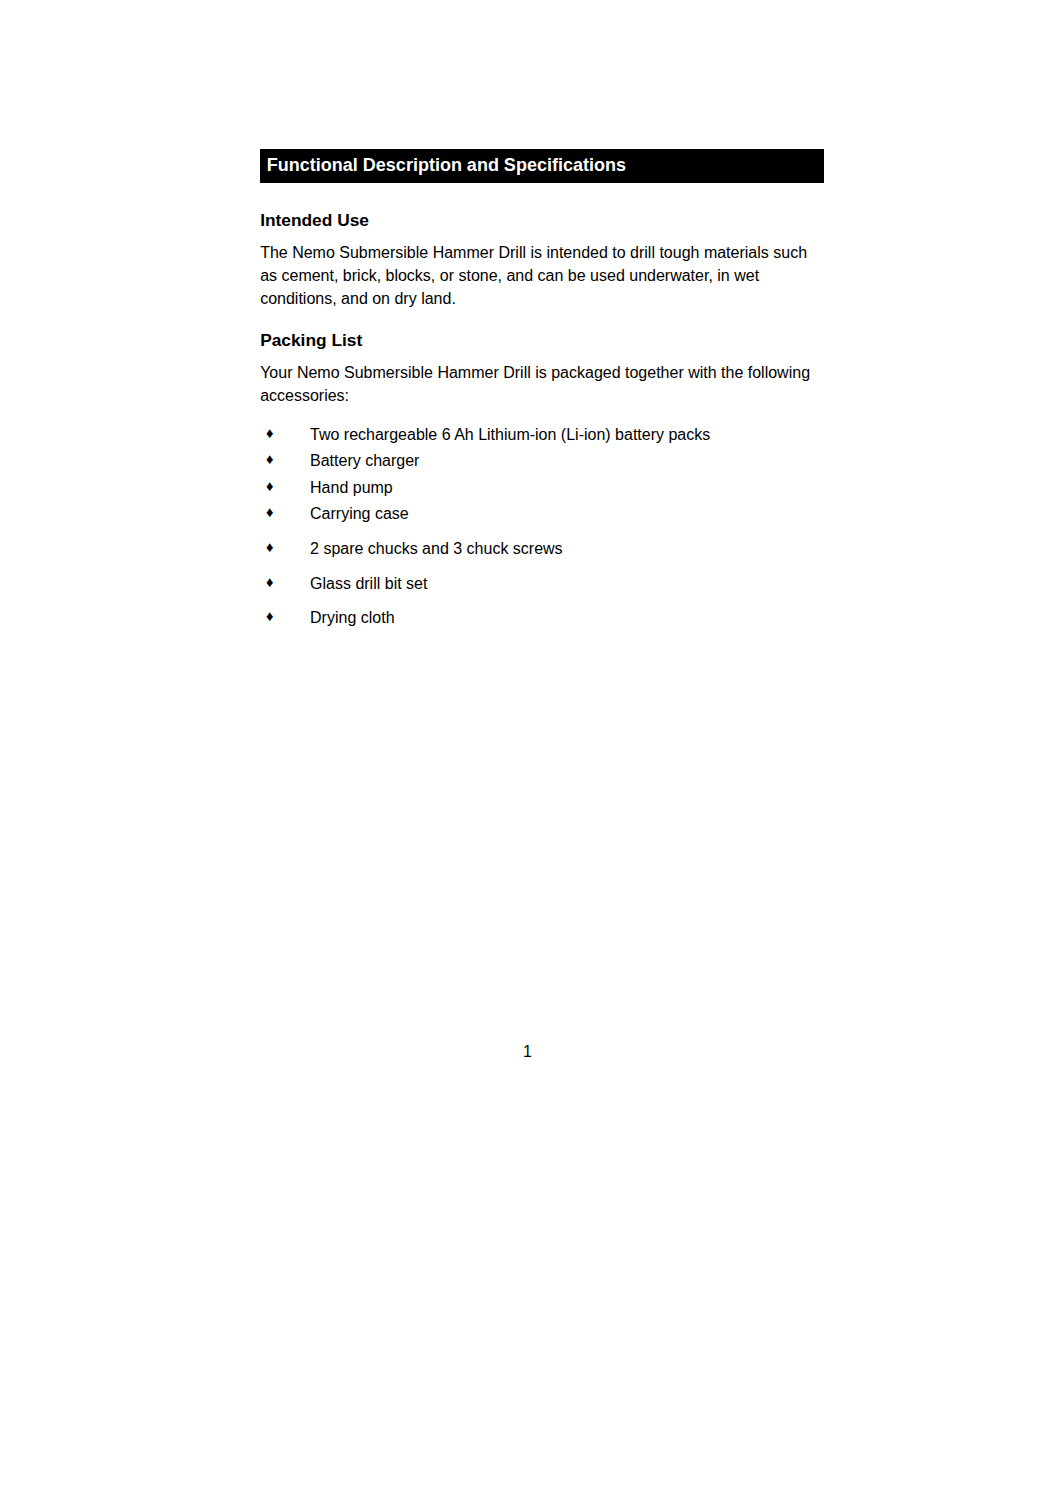Functional Description and Specifications
Intended Use
The Nemo Submersible Hammer Drill is intended to drill tough materials such as cement, brick, blocks, or stone, and can be used underwater, in wet conditions, and on dry land.
Packing List
Your Nemo Submersible Hammer Drill is packaged together with the following accessories:
Two rechargeable 6 Ah Lithium-ion (Li-ion) battery packs
Battery charger
Hand pump
Carrying case
2 spare chucks and 3 chuck screws
Glass drill bit set
Drying cloth
1